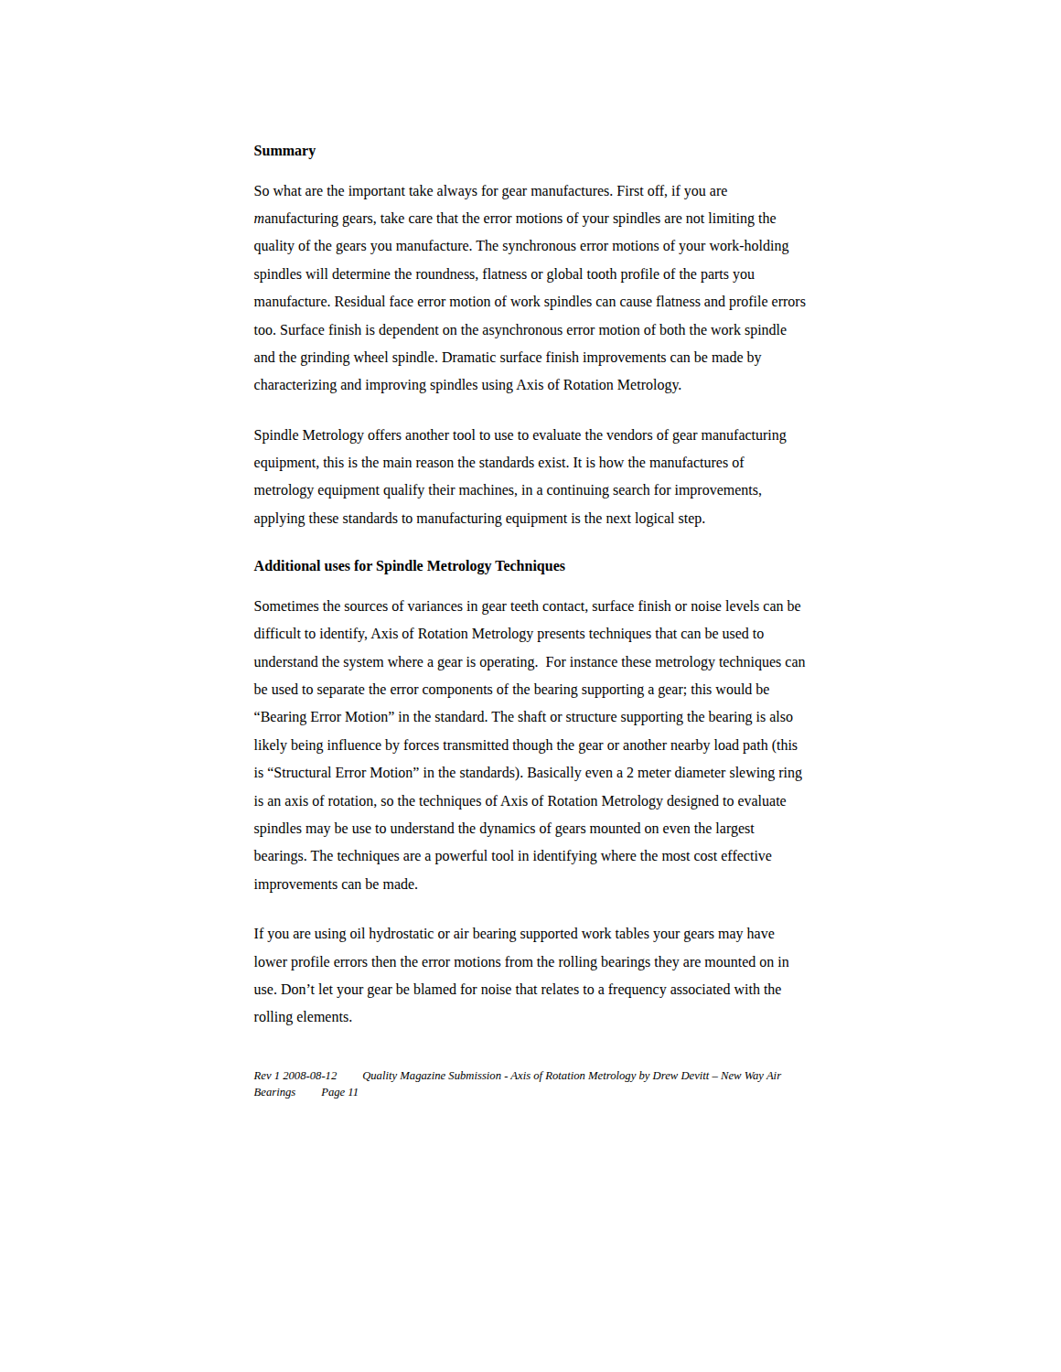Summary
So what are the important take always for gear manufactures. First off, if you are manufacturing gears, take care that the error motions of your spindles are not limiting the quality of the gears you manufacture. The synchronous error motions of your work-holding spindles will determine the roundness, flatness or global tooth profile of the parts you manufacture. Residual face error motion of work spindles can cause flatness and profile errors too. Surface finish is dependent on the asynchronous error motion of both the work spindle and the grinding wheel spindle. Dramatic surface finish improvements can be made by characterizing and improving spindles using Axis of Rotation Metrology.
Spindle Metrology offers another tool to use to evaluate the vendors of gear manufacturing equipment, this is the main reason the standards exist. It is how the manufactures of metrology equipment qualify their machines, in a continuing search for improvements, applying these standards to manufacturing equipment is the next logical step.
Additional uses for Spindle Metrology Techniques
Sometimes the sources of variances in gear teeth contact, surface finish or noise levels can be difficult to identify, Axis of Rotation Metrology presents techniques that can be used to understand the system where a gear is operating. For instance these metrology techniques can be used to separate the error components of the bearing supporting a gear; this would be “Bearing Error Motion” in the standard. The shaft or structure supporting the bearing is also likely being influence by forces transmitted though the gear or another nearby load path (this is “Structural Error Motion” in the standards). Basically even a 2 meter diameter slewing ring is an axis of rotation, so the techniques of Axis of Rotation Metrology designed to evaluate spindles may be use to understand the dynamics of gears mounted on even the largest bearings. The techniques are a powerful tool in identifying where the most cost effective improvements can be made.
If you are using oil hydrostatic or air bearing supported work tables your gears may have lower profile errors then the error motions from the rolling bearings they are mounted on in use. Don’t let your gear be blamed for noise that relates to a frequency associated with the rolling elements.
Rev 1 2008-08-12 Quality Magazine Submission - Axis of Rotation Metrology by Drew Devitt – New Way Air BearingsPage 11